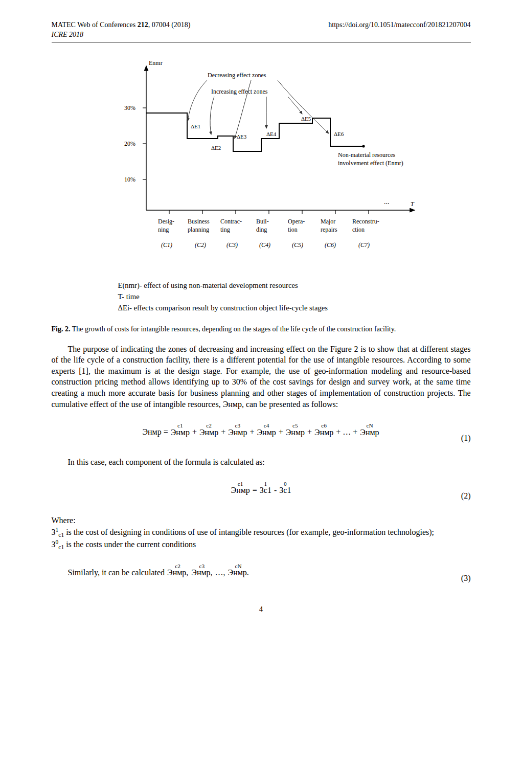MATEC Web of Conferences 212, 07004 (2018) ICRE 2018
https://doi.org/10.1051/matecconf/201821207004
Enmr T 30% 20% 10% ΔE1 ΔE2 ΔE3 ΔE4 ΔE5 ΔE6 Decreasing effect zones Increasing effect zones Non-material resources involvement effect (Enmr) ... Desig- ning Business planning Contrac- ting Buil- ding Opera- tion Major repairs Reconstru- ction (C1) (C2) (C3) (C4) (C5) (C6) (C7)
E(nmr)- effect of using non-material development resources
T- time
ΔEi- effects comparison result by construction object life-cycle stages
Fig. 2. The growth of costs for intangible resources, depending on the stages of the life cycle of the construction facility.
The purpose of indicating the zones of decreasing and increasing effect on the Figure 2 is to show that at different stages of the life cycle of a construction facility, there is a different potential for the use of intangible resources. According to some experts [1], the maximum is at the design stage. For example, the use of geo-information modeling and resource-based construction pricing method allows identifying up to 30% of the cost savings for design and survey work, at the same time creating a much more accurate basis for business planning and other stages of implementation of construction projects. The cumulative effect of the use of intangible resources, Энмр, can be presented as follows:
Энмр = c1 Энмр + c2 Энмр + c3 Энмр + c4 Энмр + c5 Энмр + c6 Энмр + … + cN Энмр
(1)
In this case, each component of the formula is calculated as:
c1 Энмр = 1 Зc1 - 0 Зc1
(2)
Where:
З1c1 is the cost of designing in conditions of use of intangible resources (for example, geo-information technologies);
З0c1 is the costs under the current conditions
Similarly, it can be calculated c2 Энмр, c3 Энмр, …, cN Энмр.
(3)
4